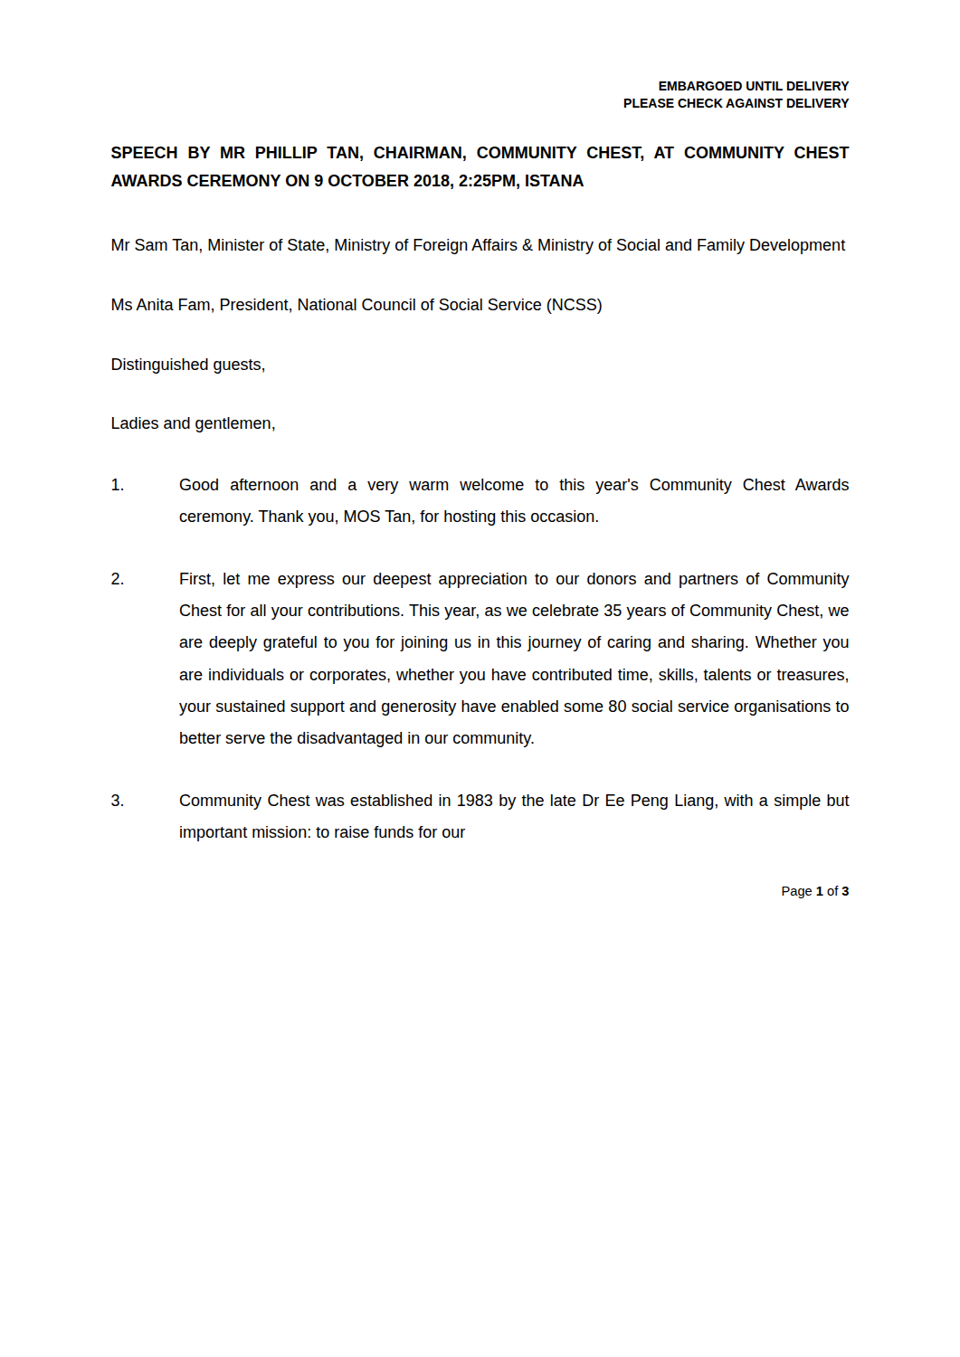EMBARGOED UNTIL DELIVERY
PLEASE CHECK AGAINST DELIVERY
SPEECH BY MR PHILLIP TAN, CHAIRMAN, COMMUNITY CHEST, AT COMMUNITY CHEST AWARDS CEREMONY ON 9 OCTOBER 2018, 2:25PM, ISTANA
Mr Sam Tan, Minister of State, Ministry of Foreign Affairs & Ministry of Social and Family Development
Ms Anita Fam, President, National Council of Social Service (NCSS)
Distinguished guests,
Ladies and gentlemen,
Good afternoon and a very warm welcome to this year's Community Chest Awards ceremony. Thank you, MOS Tan, for hosting this occasion.
First, let me express our deepest appreciation to our donors and partners of Community Chest for all your contributions. This year, as we celebrate 35 years of Community Chest, we are deeply grateful to you for joining us in this journey of caring and sharing. Whether you are individuals or corporates, whether you have contributed time, skills, talents or treasures, your sustained support and generosity have enabled some 80 social service organisations to better serve the disadvantaged in our community.
Community Chest was established in 1983 by the late Dr Ee Peng Liang, with a simple but important mission: to raise funds for our
Page 1 of 3